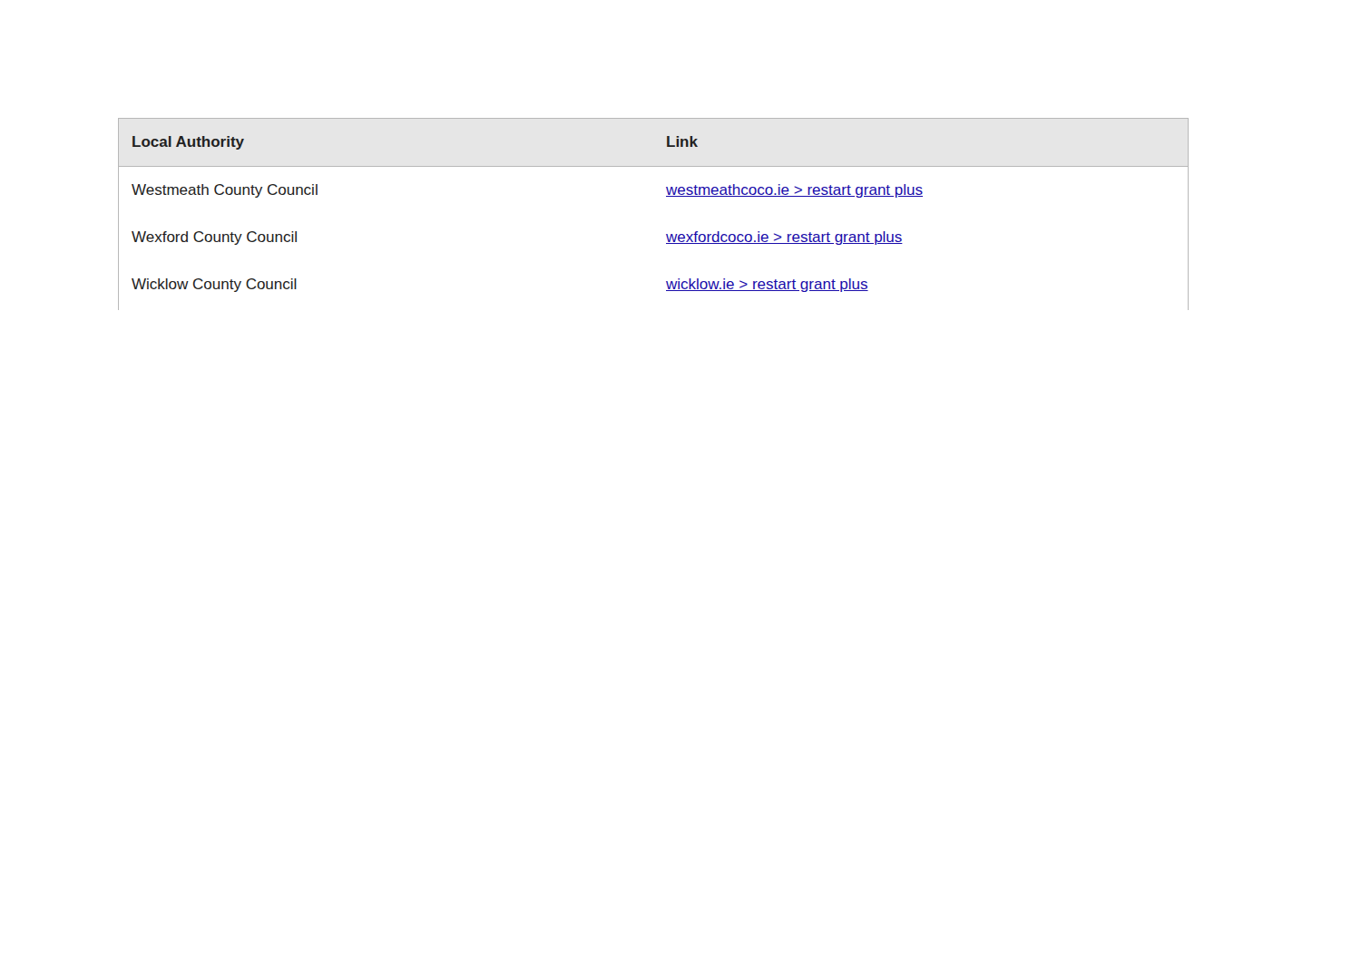| Local Authority | Link |
| --- | --- |
| Westmeath County Council | westmeathcoco.ie > restart grant plus |
| Wexford County Council | wexfordcoco.ie > restart grant plus |
| Wicklow County Council | wicklow.ie > restart grant plus |